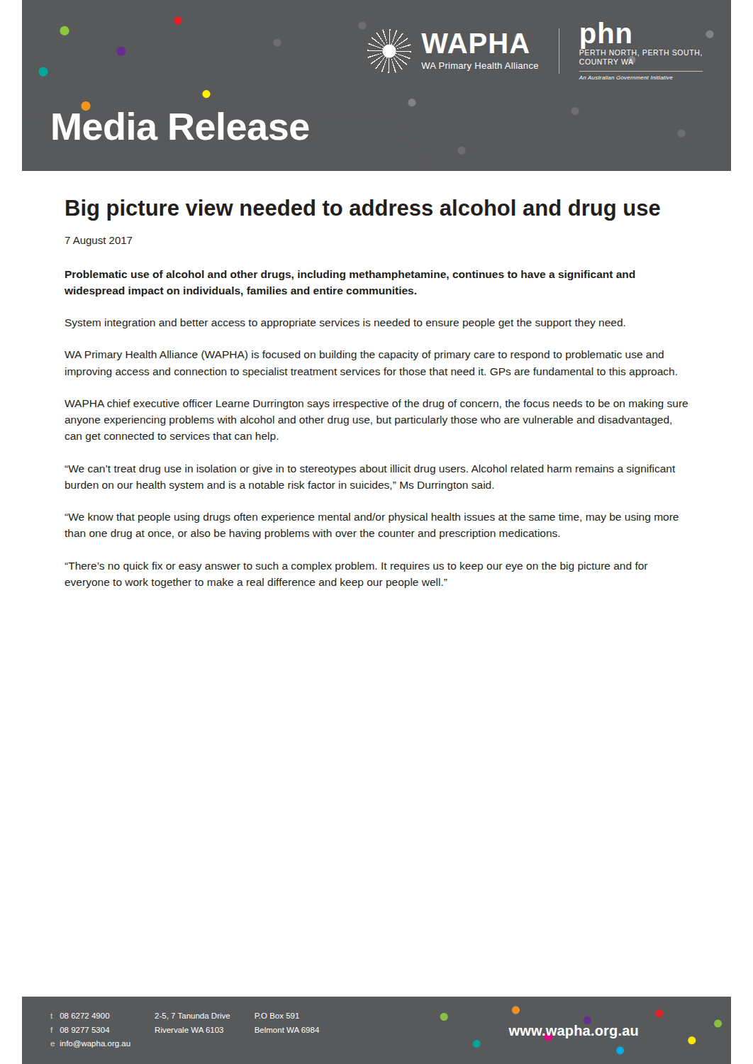WAPHA
WA Primary Health Alliance
phn
PERTH NORTH, PERTH SOUTH,
COUNTRY WA
An Australian Government Initiative
Media Release
Big picture view needed to address alcohol and drug use
7 August 2017
Problematic use of alcohol and other drugs, including methamphetamine, continues to have a significant and widespread impact on individuals, families and entire communities.
System integration and better access to appropriate services is needed to ensure people get the support they need.
WA Primary Health Alliance (WAPHA) is focused on building the capacity of primary care to respond to problematic use and improving access and connection to specialist treatment services for those that need it. GPs are fundamental to this approach.
WAPHA chief executive officer Learne Durrington says irrespective of the drug of concern, the focus needs to be on making sure anyone experiencing problems with alcohol and other drug use, but particularly those who are vulnerable and disadvantaged, can get connected to services that can help.
“We can’t treat drug use in isolation or give in to stereotypes about illicit drug users. Alcohol related harm remains a significant burden on our health system and is a notable risk factor in suicides,” Ms Durrington said.
“We know that people using drugs often experience mental and/or physical health issues at the same time, may be using more than one drug at once, or also be having problems with over the counter and prescription medications.
“There’s no quick fix or easy answer to such a complex problem. It requires us to keep our eye on the big picture and for everyone to work together to make a real difference and keep our people well.”
t 08 6272 4900
f 08 9277 5304
e info@wapha.org.au
2-5, 7 Tanunda Drive
Rivervale WA 6103
P.O Box 591
Belmont WA 6984
www.wapha.org.au